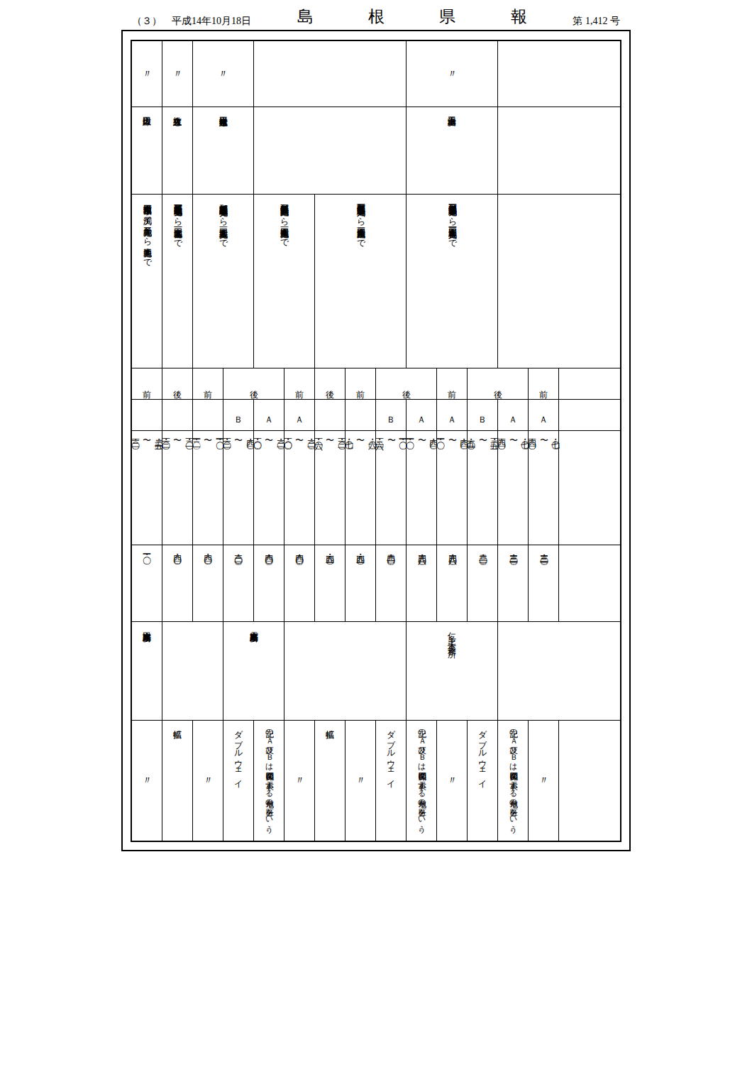（３）　平成14年10月18日
島　根　県　報
第 1,412 号
| 〃 | 〃 | 〃 | | 〃 | |
| 大田佐田線 | 大社立久恵線 | 平田大社自転車道線 | | 玉湯吾妻山線 | |
| 大田市三瓶町多根字深山ロ渕尻イ九〇三番地先から同地番先まで | 簸川郡大社町大字北荒木一一七二番一地先から同大字一一三七番五地先まで | 簸川郡大社町大字杵築西二五三七番三〇地先から同大字一六八五番二地先まで | 仁多郡仁多町大字三成四八六番一〇地先から同大字四八七番一地先まで | 仁多郡仁多町大字三成一四一五番六一地先から同大字四八六番一〇地先まで | 仁多郡仁多町大字三成一四一五番四〇地先から同大字一四一五番六一地先まで | |
| 前 | 後 | 前 | 後 | 前 | 後 | 前 | 後 | 前 | 後 | 前 | |
| | | | Ｂ | Ａ | Ａ | | | Ｂ | Ａ | Ａ | Ｂ | Ａ | Ａ | |
| 二二・五〇 〜 三一・〇〇 | 一二・〇〇 〜 一三・〇〇 | 一一・〇〇 〜 一一・二〇 | 四・〇〇 〜 一三・〇〇 | 三・〇〇 〜 一〇・〇〇 | 三・〇〇 〜 一〇・〇〇 | 一三・〇〇 〜 一六・〇〇 | 六・〇〇 〜 七・〇〇 | 一一・〇〇 〜 一六・二〇 | 四・〇〇 〜 一一・〇〇 | 四・〇〇 〜 一一・〇〇 | 一二・五〇 〜 五二・〇〇 | 七・〇〇 〜 四一・〇〇 | 七・〇〇 〜 四一・〇〇 | |
| 一一・〇〇 | 四〇・〇〇 | 四〇・〇〇 | 三〇〇・〇〇 | 四〇〇・〇〇 | 四〇〇・〇〇 | 五四・〇〇 | 五四・〇〇 | 二四〇・〇〇 | 三四八・〇〇 | 三四八・〇〇 | 二三〇・〇〇 | 三三二・〇〇 | 三三二・〇〇 | |
| 大田土木建築事務所 | | 出雲土木建築事務所 | | 仁多土木事務所 | |
| 〃 | 拡幅 | 〃 | ダブルウェイ | 上記のＡ及びＢは関係図面に表示する敷地の区分をいう。 | 〃 | 拡幅 | 〃 | ダブルウェイ | 上記のＡ及びＢは関係図面に表示する敷地の区分をいう。 | 〃 | ダブルウェイ | 上記のＡ及びＢは関係図面に表示する敷地の区分をいう。 | 〃 | |